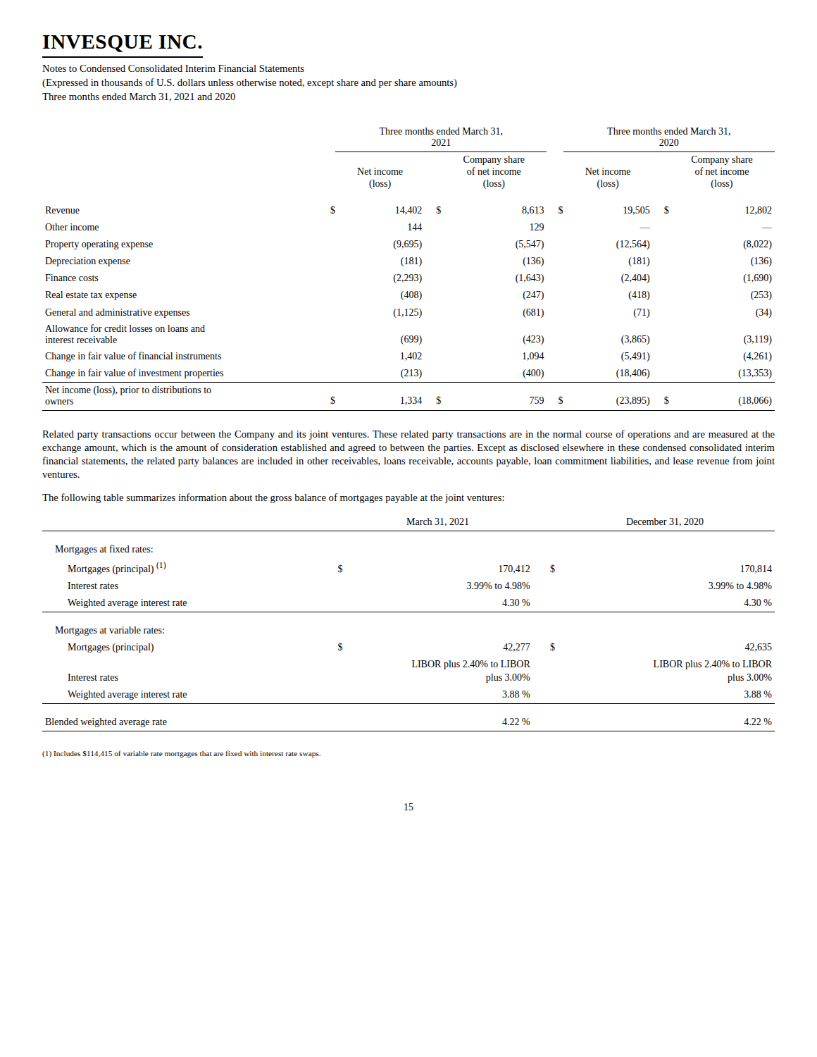INVESQUE INC.
Notes to Condensed Consolidated Interim Financial Statements
(Expressed in thousands of U.S. dollars unless otherwise noted, except share and per share amounts)
Three months ended March 31, 2021 and 2020
| | | Three months ended March 31, 2021 | | Three months ended March 31, 2020 |
| | | Net income (loss) | | Company share of net income (loss) | | Net income (loss) | | Company share of net income (loss) |
| Revenue | $ | 14,402 | $ | 8,613 | $ | 19,505 | $ | 12,802 |
| Other income | | 144 | | 129 | | — | | — |
| Property operating expense | | (9,695) | | (5,547) | | (12,564) | | (8,022) |
| Depreciation expense | | (181) | | (136) | | (181) | | (136) |
| Finance costs | | (2,293) | | (1,643) | | (2,404) | | (1,690) |
| Real estate tax expense | | (408) | | (247) | | (418) | | (253) |
| General and administrative expenses | | (1,125) | | (681) | | (71) | | (34) |
| Allowance for credit losses on loans and interest receivable | | (699) | | (423) | | (3,865) | | (3,119) |
| Change in fair value of financial instruments | | 1,402 | | 1,094 | | (5,491) | | (4,261) |
| Change in fair value of investment properties | | (213) | | (400) | | (18,406) | | (13,353) |
| Net income (loss), prior to distributions to owners | $ | 1,334 | $ | 759 | $ | (23,895) | $ | (18,066) |
Related party transactions occur between the Company and its joint ventures. These related party transactions are in the normal course of operations and are measured at the exchange amount, which is the amount of consideration established and agreed to between the parties. Except as disclosed elsewhere in these condensed consolidated interim financial statements, the related party balances are included in other receivables, loans receivable, accounts payable, loan commitment liabilities, and lease revenue from joint ventures.
The following table summarizes information about the gross balance of mortgages payable at the joint ventures:
| | | March 31, 2021 | | December 31, 2020 |
| Mortgages at fixed rates: | | | | |
| Mortgages (principal) (1) | $ | 170,412 | $ | 170,814 |
| Interest rates | | 3.99% to 4.98% | | 3.99% to 4.98% |
| Weighted average interest rate | | 4.30 % | | 4.30 % |
| Mortgages at variable rates: | | | | |
| Mortgages (principal) | $ | 42,277 | $ | 42,635 |
| Interest rates | | LIBOR plus 2.40% to LIBOR plus 3.00% | | LIBOR plus 2.40% to LIBOR plus 3.00% |
| Weighted average interest rate | | 3.88 % | | 3.88 % |
| Blended weighted average rate | | 4.22 % | | 4.22 % |
(1) Includes $114,415 of variable rate mortgages that are fixed with interest rate swaps.
15